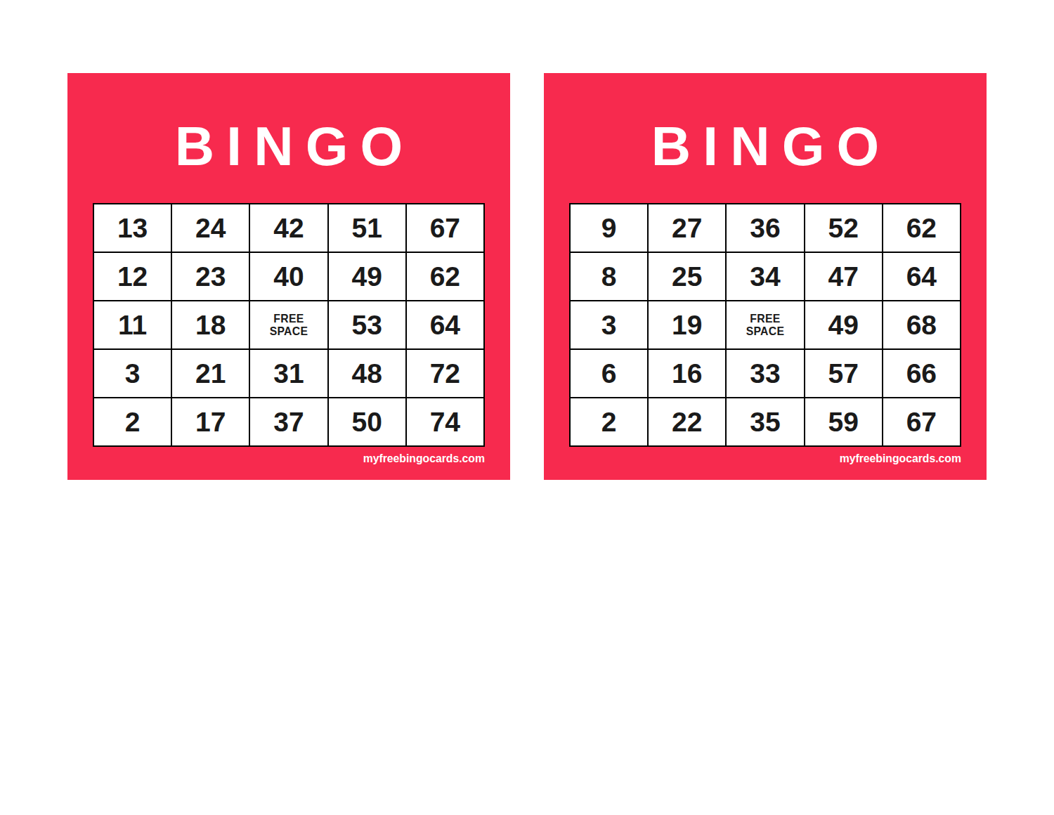BINGO
Bingo card one numbers
| 13 | 24 | 42 | 51 | 67 |
| 12 | 23 | 40 | 49 | 62 |
| 11 | 18 | FREE SPACE | 53 | 64 |
| 3 | 21 | 31 | 48 | 72 |
| 2 | 17 | 37 | 50 | 74 |
myfreebingocards.com
BINGO
Bingo card two numbers
| 9 | 27 | 36 | 52 | 62 |
| 8 | 25 | 34 | 47 | 64 |
| 3 | 19 | FREE SPACE | 49 | 68 |
| 6 | 16 | 33 | 57 | 66 |
| 2 | 22 | 35 | 59 | 67 |
myfreebingocards.com